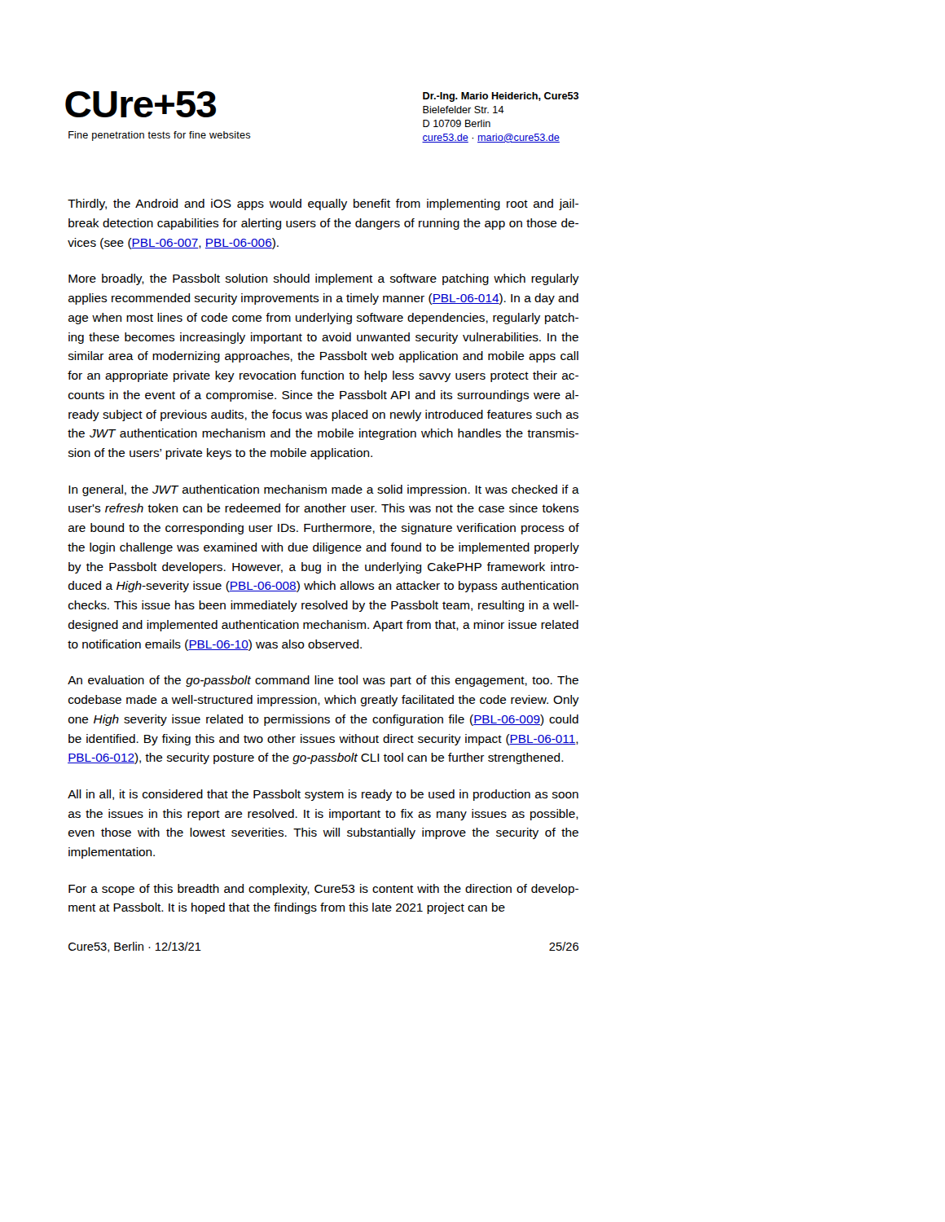CUre+53
Fine penetration tests for fine websites
Dr.-Ing. Mario Heiderich, Cure53
Bielefelder Str. 14
D 10709 Berlin
cure53.de · mario@cure53.de
Thirdly, the Android and iOS apps would equally benefit from implementing root and jailbreak detection capabilities for alerting users of the dangers of running the app on those devices (see (PBL-06-007, PBL-06-006).
More broadly, the Passbolt solution should implement a software patching which regularly applies recommended security improvements in a timely manner (PBL-06-014). In a day and age when most lines of code come from underlying software dependencies, regularly patching these becomes increasingly important to avoid unwanted security vulnerabilities. In the similar area of modernizing approaches, the Passbolt web application and mobile apps call for an appropriate private key revocation function to help less savvy users protect their accounts in the event of a compromise. Since the Passbolt API and its surroundings were already subject of previous audits, the focus was placed on newly introduced features such as the JWT authentication mechanism and the mobile integration which handles the transmission of the users’ private keys to the mobile application.
In general, the JWT authentication mechanism made a solid impression. It was checked if a user's refresh token can be redeemed for another user. This was not the case since tokens are bound to the corresponding user IDs. Furthermore, the signature verification process of the login challenge was examined with due diligence and found to be implemented properly by the Passbolt developers. However, a bug in the underlying CakePHP framework introduced a High-severity issue (PBL-06-008) which allows an attacker to bypass authentication checks. This issue has been immediately resolved by the Passbolt team, resulting in a well-designed and implemented authentication mechanism. Apart from that, a minor issue related to notification emails (PBL-06-10) was also observed.
An evaluation of the go-passbolt command line tool was part of this engagement, too. The codebase made a well-structured impression, which greatly facilitated the code review. Only one High severity issue related to permissions of the configuration file (PBL-06-009) could be identified. By fixing this and two other issues without direct security impact (PBL-06-011, PBL-06-012), the security posture of the go-passbolt CLI tool can be further strengthened.
All in all, it is considered that the Passbolt system is ready to be used in production as soon as the issues in this report are resolved. It is important to fix as many issues as possible, even those with the lowest severities. This will substantially improve the security of the implementation.
For a scope of this breadth and complexity, Cure53 is content with the direction of development at Passbolt. It is hoped that the findings from this late 2021 project can be
Cure53, Berlin · 12/13/21
25/26